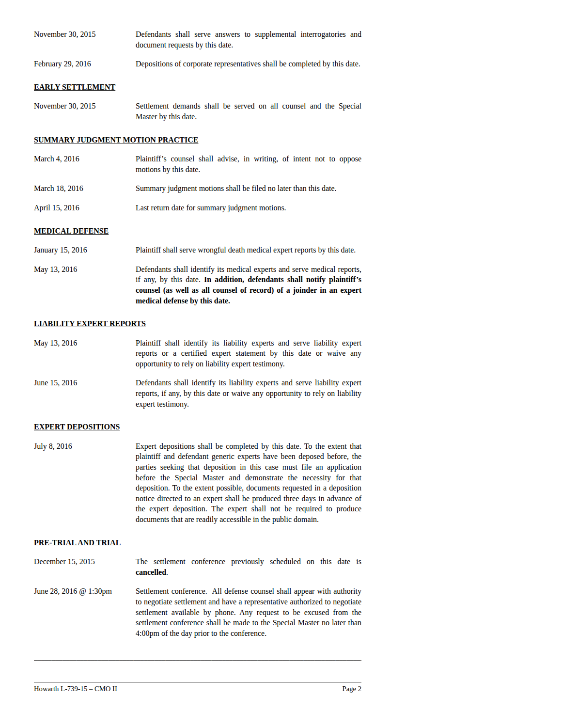November 30, 2015
Defendants shall serve answers to supplemental interrogatories and document requests by this date.
February 29, 2016
Depositions of corporate representatives shall be completed by this date.
EARLY SETTLEMENT
November 30, 2015
Settlement demands shall be served on all counsel and the Special Master by this date.
SUMMARY JUDGMENT MOTION PRACTICE
March 4, 2016
Plaintiff’s counsel shall advise, in writing, of intent not to oppose motions by this date.
March 18, 2016
Summary judgment motions shall be filed no later than this date.
April 15, 2016
Last return date for summary judgment motions.
MEDICAL DEFENSE
January 15, 2016
Plaintiff shall serve wrongful death medical expert reports by this date.
May 13, 2016
Defendants shall identify its medical experts and serve medical reports, if any, by this date. In addition, defendants shall notify plaintiff’s counsel (as well as all counsel of record) of a joinder in an expert medical defense by this date.
LIABILITY EXPERT REPORTS
May 13, 2016
Plaintiff shall identify its liability experts and serve liability expert reports or a certified expert statement by this date or waive any opportunity to rely on liability expert testimony.
June 15, 2016
Defendants shall identify its liability experts and serve liability expert reports, if any, by this date or waive any opportunity to rely on liability expert testimony.
EXPERT DEPOSITIONS
July 8, 2016
Expert depositions shall be completed by this date. To the extent that plaintiff and defendant generic experts have been deposed before, the parties seeking that deposition in this case must file an application before the Special Master and demonstrate the necessity for that deposition. To the extent possible, documents requested in a deposition notice directed to an expert shall be produced three days in advance of the expert deposition. The expert shall not be required to produce documents that are readily accessible in the public domain.
PRE-TRIAL AND TRIAL
December 15, 2015
The settlement conference previously scheduled on this date is cancelled.
June 28, 2016 @ 1:30pm
Settlement conference. All defense counsel shall appear with authority to negotiate settlement and have a representative authorized to negotiate settlement available by phone. Any request to be excused from the settlement conference shall be made to the Special Master no later than 4:00pm of the day prior to the conference.
______________________________________________________________________________________________________
Howarth L-739-15 – CMO II Page 2